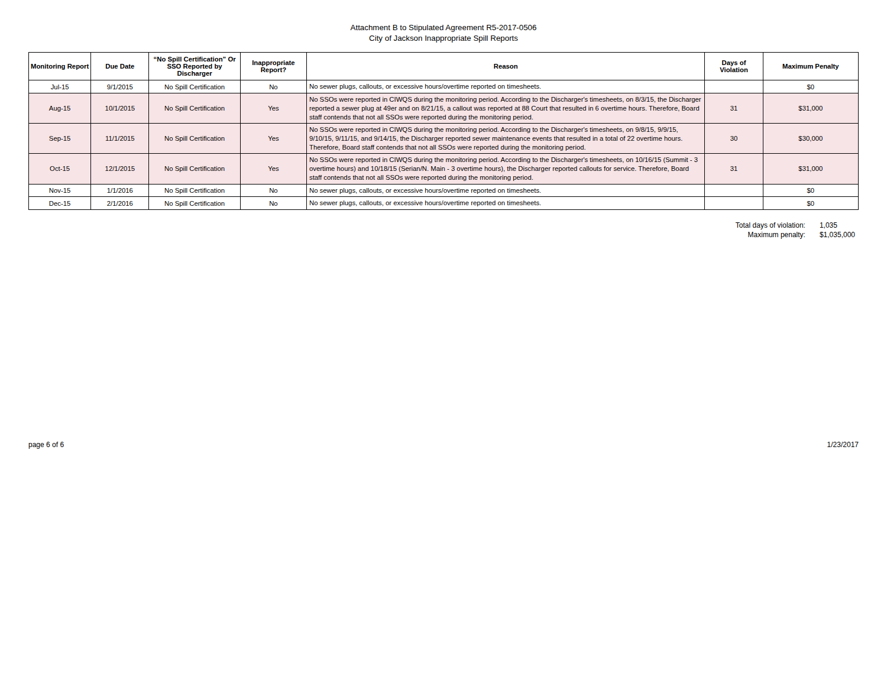Attachment B to Stipulated Agreement R5-2017-0506
City of Jackson Inappropriate Spill Reports
| Monitoring Report | Due Date | “No Spill Certification” Or SSO Reported by Discharger | Inappropriate Report? | Reason | Days of Violation | Maximum Penalty |
| --- | --- | --- | --- | --- | --- | --- |
| Jul-15 | 9/1/2015 | No Spill Certification | No | No sewer plugs, callouts, or excessive hours/overtime reported on timesheets. | | $0 |
| Aug-15 | 10/1/2015 | No Spill Certification | Yes | No SSOs were reported in CIWQS during the monitoring period. According to the Discharger's timesheets, on 8/3/15, the Discharger reported a sewer plug at 49er and on 8/21/15, a callout was reported at 88 Court that resulted in 6 overtime hours. Therefore, Board staff contends that not all SSOs were reported during the monitoring period. | 31 | $31,000 |
| Sep-15 | 11/1/2015 | No Spill Certification | Yes | No SSOs were reported in CIWQS during the monitoring period. According to the Discharger's timesheets, on 9/8/15, 9/9/15, 9/10/15, 9/11/15, and 9/14/15, the Discharger reported sewer maintenance events that resulted in a total of 22 overtime hours. Therefore, Board staff contends that not all SSOs were reported during the monitoring period. | 30 | $30,000 |
| Oct-15 | 12/1/2015 | No Spill Certification | Yes | No SSOs were reported in CIWQS during the monitoring period. According to the Discharger's timesheets, on 10/16/15 (Summit - 3 overtime hours) and 10/18/15 (Serian/N. Main - 3 overtime hours), the Discharger reported callouts for service. Therefore, Board staff contends that not all SSOs were reported during the monitoring period. | 31 | $31,000 |
| Nov-15 | 1/1/2016 | No Spill Certification | No | No sewer plugs, callouts, or excessive hours/overtime reported on timesheets. | | $0 |
| Dec-15 | 2/1/2016 | No Spill Certification | No | No sewer plugs, callouts, or excessive hours/overtime reported on timesheets. | | $0 |
| Total days of violation: | 1,035 |
| Maximum penalty: | $1,035,000 |
page 6 of 6 1/23/2017